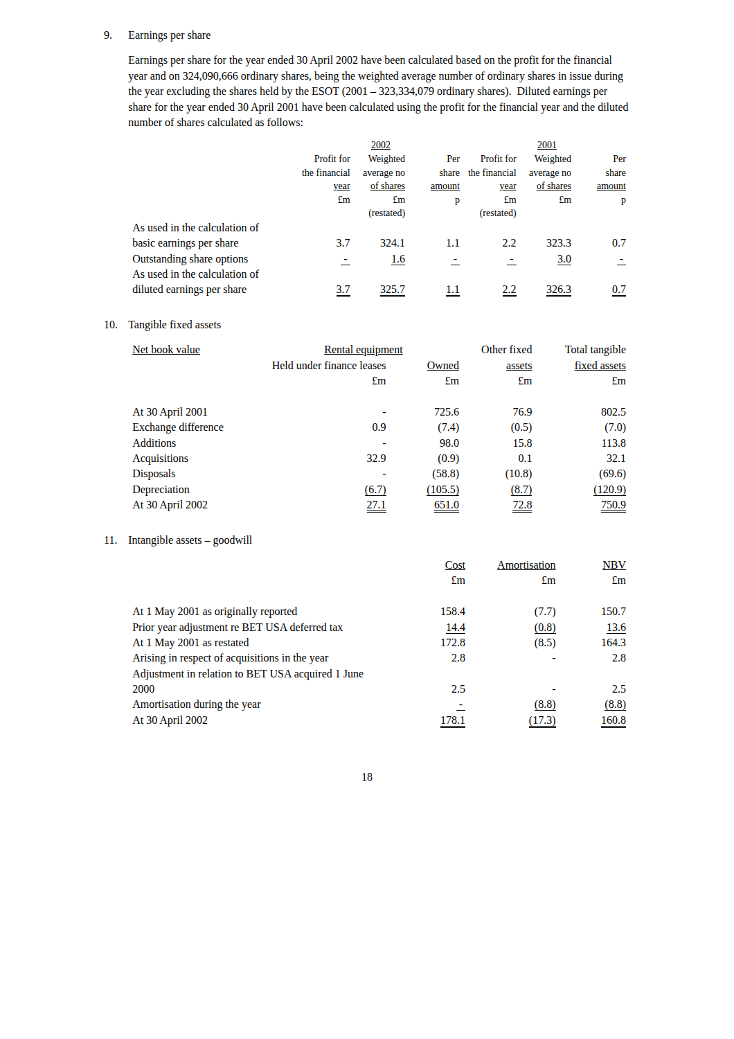9. Earnings per share
Earnings per share for the year ended 30 April 2002 have been calculated based on the profit for the financial year and on 324,090,666 ordinary shares, being the weighted average number of ordinary shares in issue during the year excluding the shares held by the ESOT (2001 – 323,334,079 ordinary shares). Diluted earnings per share for the year ended 30 April 2001 have been calculated using the profit for the financial year and the diluted number of shares calculated as follows:
| | 2002 | 2001 |
| | Profit for | Weighted | Per | Profit for | Weighted | Per |
| | the financial | average no | share | the financial | average no | share |
| | year | of shares | amount | year | of shares | amount |
| | £m | £m | p | £m | £m | p |
| | | (restated) | | (restated) | | |
| As used in the calculation of | | | | | | |
| basic earnings per share | 3.7 | 324.1 | 1.1 | 2.2 | 323.3 | 0.7 |
| Outstanding share options | - | 1.6 | - | - | 3.0 | - |
| As used in the calculation of | | | | | | |
| diluted earnings per share | 3.7 | 325.7 | 1.1 | 2.2 | 326.3 | 0.7 |
10. Tangible fixed assets
| Net book value | Rental equipment | Other fixed | Total tangible |
| | Held under finance leases | Owned | assets | fixed assets |
| | £m | £m | £m | £m |
| At 30 April 2001 | - | 725.6 | 76.9 | 802.5 |
| Exchange difference | 0.9 | (7.4) | (0.5) | (7.0) |
| Additions | - | 98.0 | 15.8 | 113.8 |
| Acquisitions | 32.9 | (0.9) | 0.1 | 32.1 |
| Disposals | - | (58.8) | (10.8) | (69.6) |
| Depreciation | (6.7) | (105.5) | (8.7) | (120.9) |
| At 30 April 2002 | 27.1 | 651.0 | 72.8 | 750.9 |
11. Intangible assets – goodwill
| | Cost | Amortisation | NBV |
| | £m | £m | £m |
| At 1 May 2001 as originally reported | 158.4 | (7.7) | 150.7 |
| Prior year adjustment re BET USA deferred tax | 14.4 | (0.8) | 13.6 |
| At 1 May 2001 as restated | 172.8 | (8.5) | 164.3 |
| Arising in respect of acquisitions in the year | 2.8 | - | 2.8 |
| Adjustment in relation to BET USA acquired 1 June | | | |
| 2000 | 2.5 | - | 2.5 |
| Amortisation during the year | - | (8.8) | (8.8) |
| At 30 April 2002 | 178.1 | (17.3) | 160.8 |
18